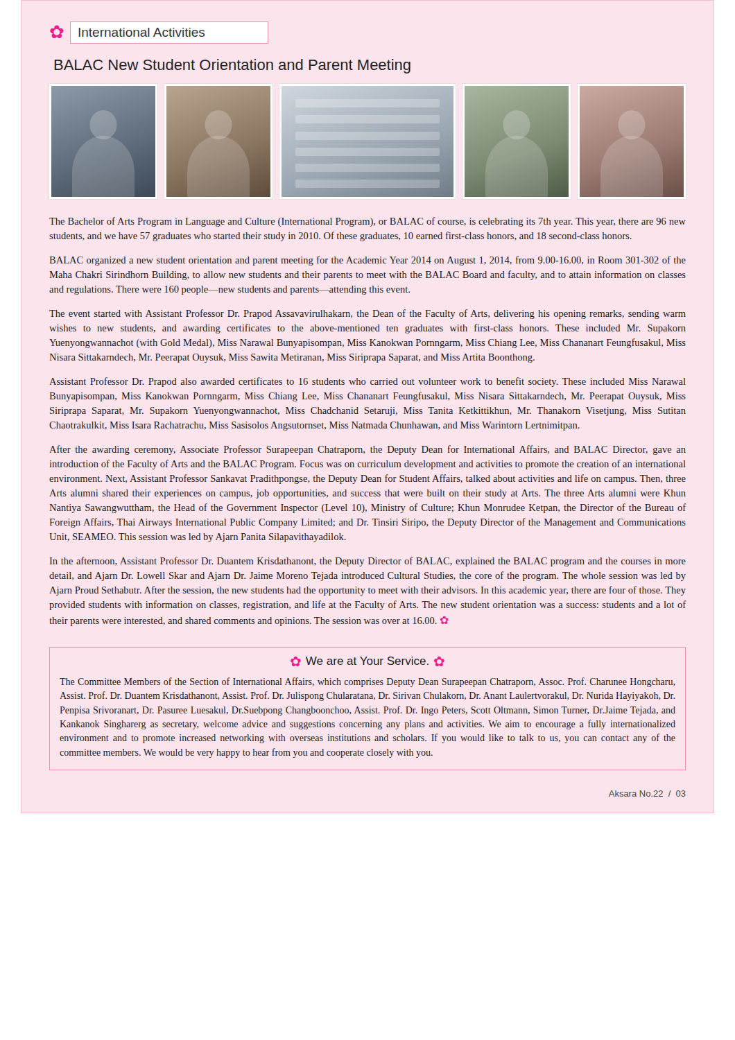✿
International Activities
BALAC New Student Orientation and Parent Meeting
The Bachelor of Arts Program in Language and Culture (International Program), or BALAC of course, is celebrating its 7th year. This year, there are 96 new students, and we have 57 graduates who started their study in 2010. Of these graduates, 10 earned first-class honors, and 18 second-class honors.
BALAC organized a new student orientation and parent meeting for the Academic Year 2014 on August 1, 2014, from 9.00-16.00, in Room 301-302 of the Maha Chakri Sirindhorn Building, to allow new students and their parents to meet with the BALAC Board and faculty, and to attain information on classes and regulations. There were 160 people—new students and parents—attending this event.
The event started with Assistant Professor Dr. Prapod Assavavirulhakarn, the Dean of the Faculty of Arts, delivering his opening remarks, sending warm wishes to new students, and awarding certificates to the above-mentioned ten graduates with first-class honors. These included Mr. Supakorn Yuenyongwannachot (with Gold Medal), Miss Narawal Bunyapisompan, Miss Kanokwan Pornngarm, Miss Chiang Lee, Miss Chananart Feungfusakul, Miss Nisara Sittakarndech, Mr. Peerapat Ouysuk, Miss Sawita Metiranan, Miss Siriprapa Saparat, and Miss Artita Boonthong.
Assistant Professor Dr. Prapod also awarded certificates to 16 students who carried out volunteer work to benefit society. These included Miss Narawal Bunyapisompan, Miss Kanokwan Pornngarm, Miss Chiang Lee, Miss Chananart Feungfusakul, Miss Nisara Sittakarndech, Mr. Peerapat Ouysuk, Miss Siriprapa Saparat, Mr. Supakorn Yuenyongwannachot, Miss Chadchanid Setaruji, Miss Tanita Ketkittikhun, Mr. Thanakorn Visetjung, Miss Sutitan Chaotrakulkit, Miss Isara Rachatrachu, Miss Sasisolos Angsutornset, Miss Natmada Chunhawan, and Miss Warintorn Lertnimitpan.
After the awarding ceremony, Associate Professor Surapeepan Chatraporn, the Deputy Dean for International Affairs, and BALAC Director, gave an introduction of the Faculty of Arts and the BALAC Program. Focus was on curriculum development and activities to promote the creation of an international environment. Next, Assistant Professor Sankavat Pradithpongse, the Deputy Dean for Student Affairs, talked about activities and life on campus. Then, three Arts alumni shared their experiences on campus, job opportunities, and success that were built on their study at Arts. The three Arts alumni were Khun Nantiya Sawangwuttham, the Head of the Government Inspector (Level 10), Ministry of Culture; Khun Monrudee Ketpan, the Director of the Bureau of Foreign Affairs, Thai Airways International Public Company Limited; and Dr. Tinsiri Siripo, the Deputy Director of the Management and Communications Unit, SEAMEO. This session was led by Ajarn Panita Silapavithayadilok.
In the afternoon, Assistant Professor Dr. Duantem Krisdathanont, the Deputy Director of BALAC, explained the BALAC program and the courses in more detail, and Ajarn Dr. Lowell Skar and Ajarn Dr. Jaime Moreno Tejada introduced Cultural Studies, the core of the program. The whole session was led by Ajarn Proud Sethabutr. After the session, the new students had the opportunity to meet with their advisors. In this academic year, there are four of those. They provided students with information on classes, registration, and life at the Faculty of Arts. The new student orientation was a success: students and a lot of their parents were interested, and shared comments and opinions. The session was over at 16.00. ✿
✿We are at Your Service.✿
The Committee Members of the Section of International Affairs, which comprises Deputy Dean Surapeepan Chatraporn, Assoc. Prof. Charunee Hongcharu, Assist. Prof. Dr. Duantem Krisdathanont, Assist. Prof. Dr. Julispong Chularatana, Dr. Sirivan Chulakorn, Dr. Anant Laulertvorakul, Dr. Nurida Hayiyakoh, Dr. Penpisa Srivoranart, Dr. Pasuree Luesakul, Dr.Suebpong Changboonchoo, Assist. Prof. Dr. Ingo Peters, Scott Oltmann, Simon Turner, Dr.Jaime Tejada, and Kankanok Singharerg as secretary, welcome advice and suggestions concerning any plans and activities. We aim to encourage a fully internationalized environment and to promote increased networking with overseas institutions and scholars. If you would like to talk to us, you can contact any of the committee members. We would be very happy to hear from you and cooperate closely with you.
Aksara No.22 / 03